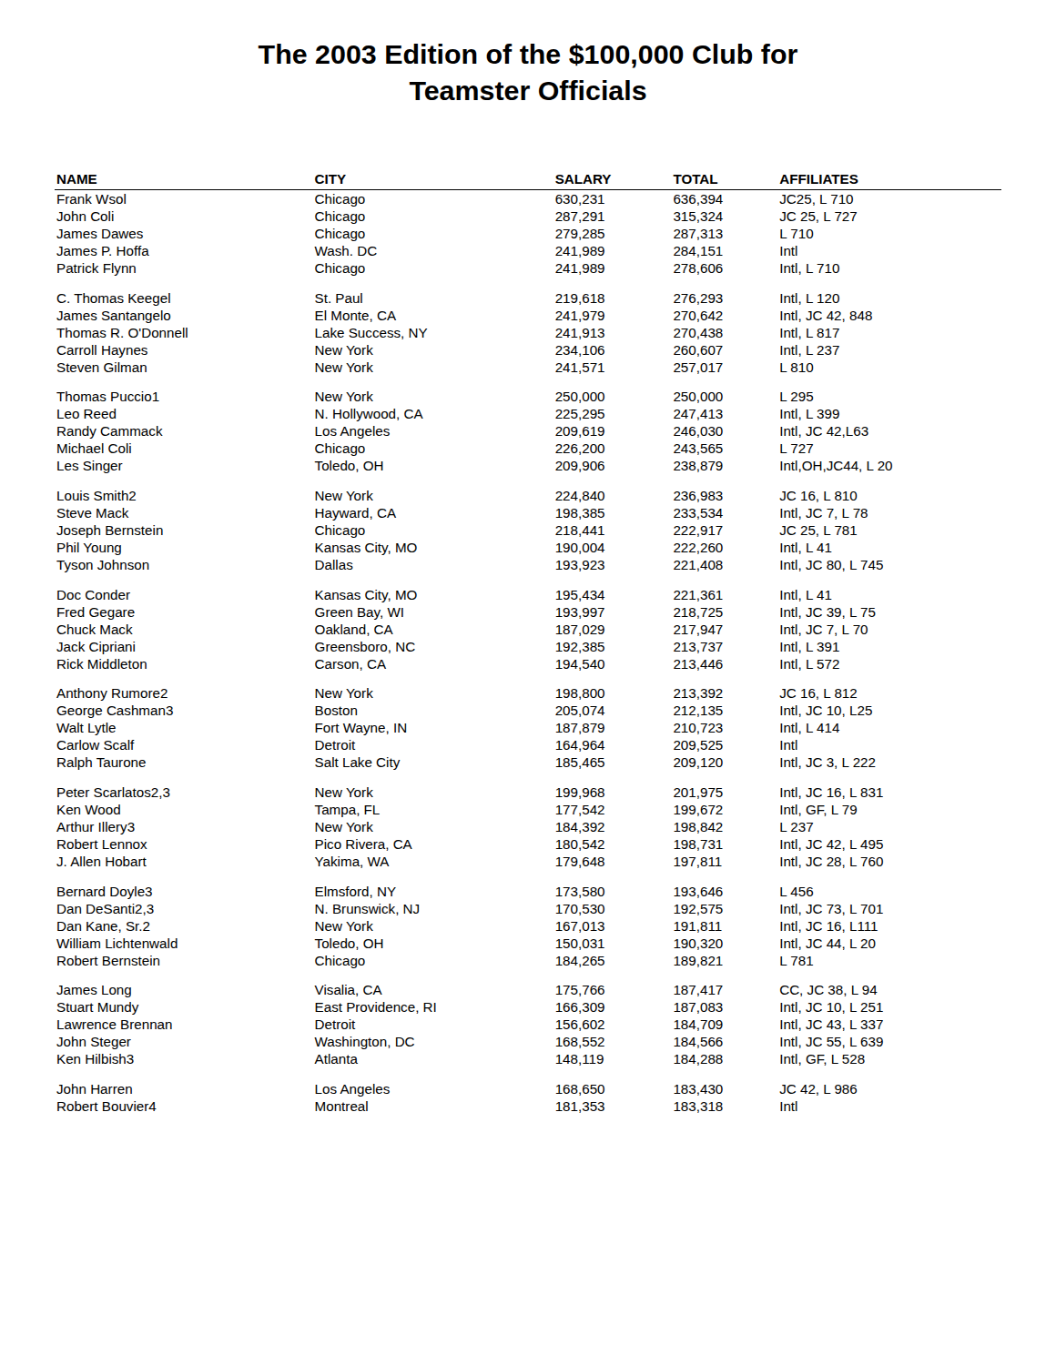The 2003 Edition of the $100,000 Club for
Teamster Officials
| NAME | CITY | SALARY | TOTAL | AFFILIATES |
| --- | --- | --- | --- | --- |
| Frank Wsol | Chicago | 630,231 | 636,394 | JC25, L 710 |
| John Coli | Chicago | 287,291 | 315,324 | JC 25, L 727 |
| James Dawes | Chicago | 279,285 | 287,313 | L 710 |
| James P. Hoffa | Wash. DC | 241,989 | 284,151 | Intl |
| Patrick Flynn | Chicago | 241,989 | 278,606 | Intl, L 710 |
| C. Thomas Keegel | St. Paul | 219,618 | 276,293 | Intl, L 120 |
| James Santangelo | El Monte, CA | 241,979 | 270,642 | Intl, JC 42, 848 |
| Thomas R. O'Donnell | Lake Success, NY | 241,913 | 270,438 | Intl, L 817 |
| Carroll Haynes | New York | 234,106 | 260,607 | Intl, L 237 |
| Steven Gilman | New York | 241,571 | 257,017 | L 810 |
| Thomas Puccio1 | New York | 250,000 | 250,000 | L 295 |
| Leo Reed | N. Hollywood, CA | 225,295 | 247,413 | Intl, L 399 |
| Randy Cammack | Los Angeles | 209,619 | 246,030 | Intl, JC 42,L63 |
| Michael Coli | Chicago | 226,200 | 243,565 | L 727 |
| Les Singer | Toledo, OH | 209,906 | 238,879 | Intl,OH,JC44, L 20 |
| Louis Smith2 | New York | 224,840 | 236,983 | JC 16, L 810 |
| Steve Mack | Hayward, CA | 198,385 | 233,534 | Intl, JC 7, L 78 |
| Joseph Bernstein | Chicago | 218,441 | 222,917 | JC 25, L 781 |
| Phil Young | Kansas City, MO | 190,004 | 222,260 | Intl, L 41 |
| Tyson Johnson | Dallas | 193,923 | 221,408 | Intl, JC 80, L 745 |
| Doc Conder | Kansas City, MO | 195,434 | 221,361 | Intl, L 41 |
| Fred Gegare | Green Bay, WI | 193,997 | 218,725 | Intl, JC 39, L 75 |
| Chuck Mack | Oakland, CA | 187,029 | 217,947 | Intl, JC 7, L 70 |
| Jack Cipriani | Greensboro, NC | 192,385 | 213,737 | Intl, L 391 |
| Rick Middleton | Carson, CA | 194,540 | 213,446 | Intl, L 572 |
| Anthony Rumore2 | New York | 198,800 | 213,392 | JC 16, L 812 |
| George Cashman3 | Boston | 205,074 | 212,135 | Intl, JC 10, L25 |
| Walt Lytle | Fort Wayne, IN | 187,879 | 210,723 | Intl, L 414 |
| Carlow Scalf | Detroit | 164,964 | 209,525 | Intl |
| Ralph Taurone | Salt Lake City | 185,465 | 209,120 | Intl, JC 3, L 222 |
| Peter Scarlatos2,3 | New York | 199,968 | 201,975 | Intl, JC 16, L 831 |
| Ken Wood | Tampa, FL | 177,542 | 199,672 | Intl, GF, L 79 |
| Arthur Illery3 | New York | 184,392 | 198,842 | L 237 |
| Robert Lennox | Pico Rivera, CA | 180,542 | 198,731 | Intl, JC 42, L 495 |
| J. Allen Hobart | Yakima, WA | 179,648 | 197,811 | Intl, JC 28, L 760 |
| Bernard Doyle3 | Elmsford, NY | 173,580 | 193,646 | L 456 |
| Dan DeSanti2,3 | N. Brunswick, NJ | 170,530 | 192,575 | Intl, JC 73, L 701 |
| Dan Kane, Sr.2 | New York | 167,013 | 191,811 | Intl, JC 16, L111 |
| William Lichtenwald | Toledo, OH | 150,031 | 190,320 | Intl, JC 44, L 20 |
| Robert Bernstein | Chicago | 184,265 | 189,821 | L 781 |
| James Long | Visalia, CA | 175,766 | 187,417 | CC, JC 38, L 94 |
| Stuart Mundy | East Providence, RI | 166,309 | 187,083 | Intl, JC 10, L 251 |
| Lawrence Brennan | Detroit | 156,602 | 184,709 | Intl, JC 43, L 337 |
| John Steger | Washington, DC | 168,552 | 184,566 | Intl, JC 55, L 639 |
| Ken Hilbish3 | Atlanta | 148,119 | 184,288 | Intl, GF, L 528 |
| John Harren | Los Angeles | 168,650 | 183,430 | JC 42, L 986 |
| Robert Bouvier4 | Montreal | 181,353 | 183,318 | Intl |